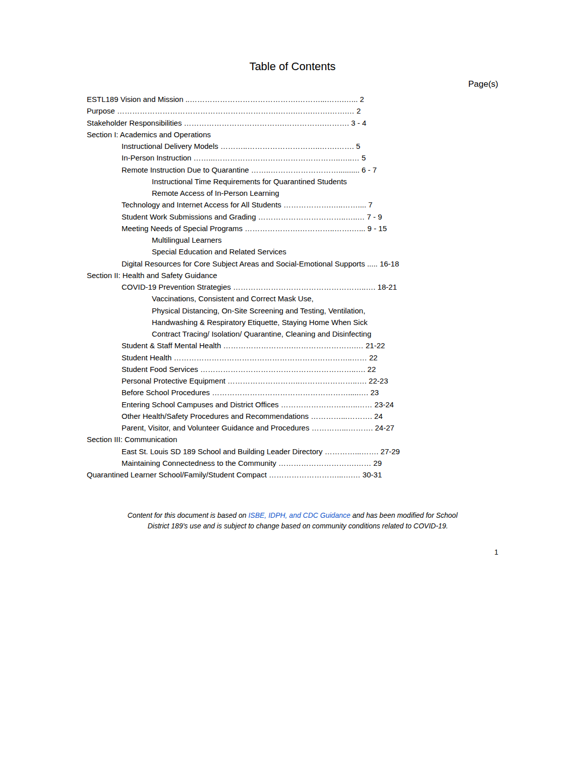Table of Contents
Page(s)
ESTL189 Vision and Mission ..…………………………………….………...…….…... 2
Purpose ……………………………………………………….…….…….…….…….… 2
Stakeholder Responsibilities ………………………………….…………….………. 3 - 4
Section I: Academics and Operations
Instructional Delivery Models ………..………………………..…….……. 5
In-Person Instruction ……...…………………………………………..…..… 5
Remote Instruction Due to Quarantine ……..……………………….......... 6 - 7
Instructional Time Requirements for Quarantined Students
Remote Access of In-Person Learning
Technology and Internet Access for All Students ……………….…..…….... 7
Student Work Submissions and Grading ……………………………..…..… 7 - 9
Meeting Needs of Special Programs ………………….…………..…….…... 9 - 15
Multilingual Learners
Special Education and Related Services
Digital Resources for Core Subject Areas and Social-Emotional Supports ..... 16-18
Section II: Health and Safety Guidance
COVID-19 Prevention Strategies ……………………………………………..…. 18-21
Vaccinations, Consistent and Correct Mask Use,
Physical Distancing, On-Site Screening and Testing, Ventilation,
Handwashing & Respiratory Etiquette, Staying Home When Sick
Contract Tracing/ Isolation/ Quarantine, Cleaning and Disinfecting
Student & Staff Mental Health ……………………….…………………….… 21-22
Student Health ……………………………………………………………..…… 22
Student Food Services ……………………………………………………..…. 22
Personal Protective Equipment ………………………..…………………..…. 22-23
Before School Procedures ……………………………………………….....…. 23
Entering School Campuses and District Offices ……………………..…..…… 23-24
Other Health/Safety Procedures and Recommendations …………...………. 24
Parent, Visitor, and Volunteer Guidance and Procedures …………...………. 24-27
Section III: Communication
East St. Louis SD 189 School and Building Leader Directory …………...……. 27-29
Maintaining Connectedness to the Community ………………………….…… 29
Quarantined Learner School/Family/Student Compact ………………………...….… 30-31
Content for this document is based on ISBE, IDPH, and CDC Guidance and has been modified for School District 189's use and is subject to change based on community conditions related to COVID-19.
1